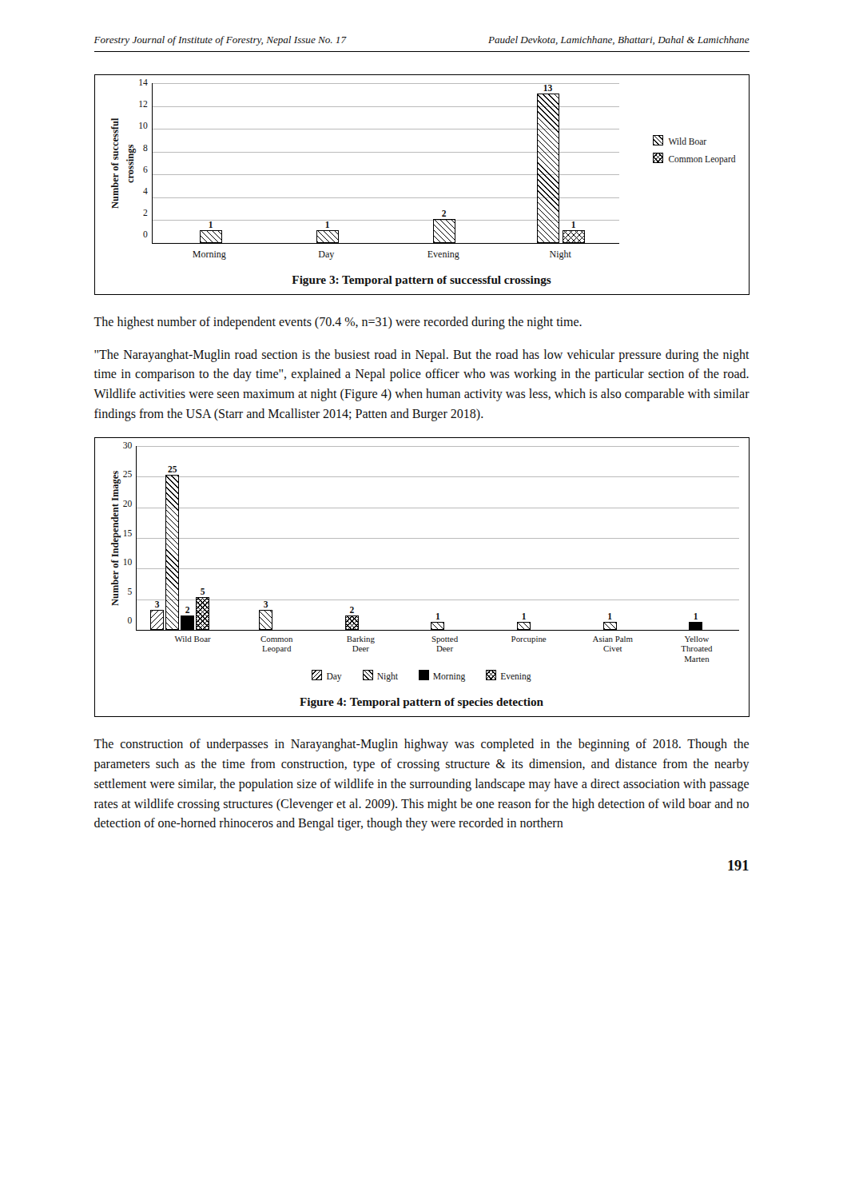Forestry Journal of Institute of Forestry, Nepal Issue No. 17 Paudel Devkota, Lamichhane, Bhattari, Dahal & Lamichhane
Wild Boar
Common Leopard
Number of successful
crossings
14 12 10 8 6 4 2 0
1
1
2
13
1
Morning Day Evening Night
Figure 3: Temporal pattern of successful crossings
The highest number of independent events (70.4 %, n=31) were recorded during the night time.
"The Narayanghat-Muglin road section is the busiest road in Nepal. But the road has low vehicular pressure during the night time in comparison to the day time", explained a Nepal police officer who was working in the particular section of the road. Wildlife activities were seen maximum at night (Figure 4) when human activity was less, which is also comparable with similar findings from the USA (Starr and Mcallister 2014; Patten and Burger 2018).
Number of Independent Images
30 25 20 15 10 5 0
3
25
2
5
3
2
1
1
1
1
Wild Boar Common
Leopard Barking
Deer Spotted
Deer Porcupine Asian Palm
Civet Yellow
Throated
Marten
Day Night Morning Evening
Figure 4: Temporal pattern of species detection
The construction of underpasses in Narayanghat-Muglin highway was completed in the beginning of 2018. Though the parameters such as the time from construction, type of crossing structure & its dimension, and distance from the nearby settlement were similar, the population size of wildlife in the surrounding landscape may have a direct association with passage rates at wildlife crossing structures (Clevenger et al. 2009). This might be one reason for the high detection of wild boar and no detection of one-horned rhinoceros and Bengal tiger, though they were recorded in northern
191